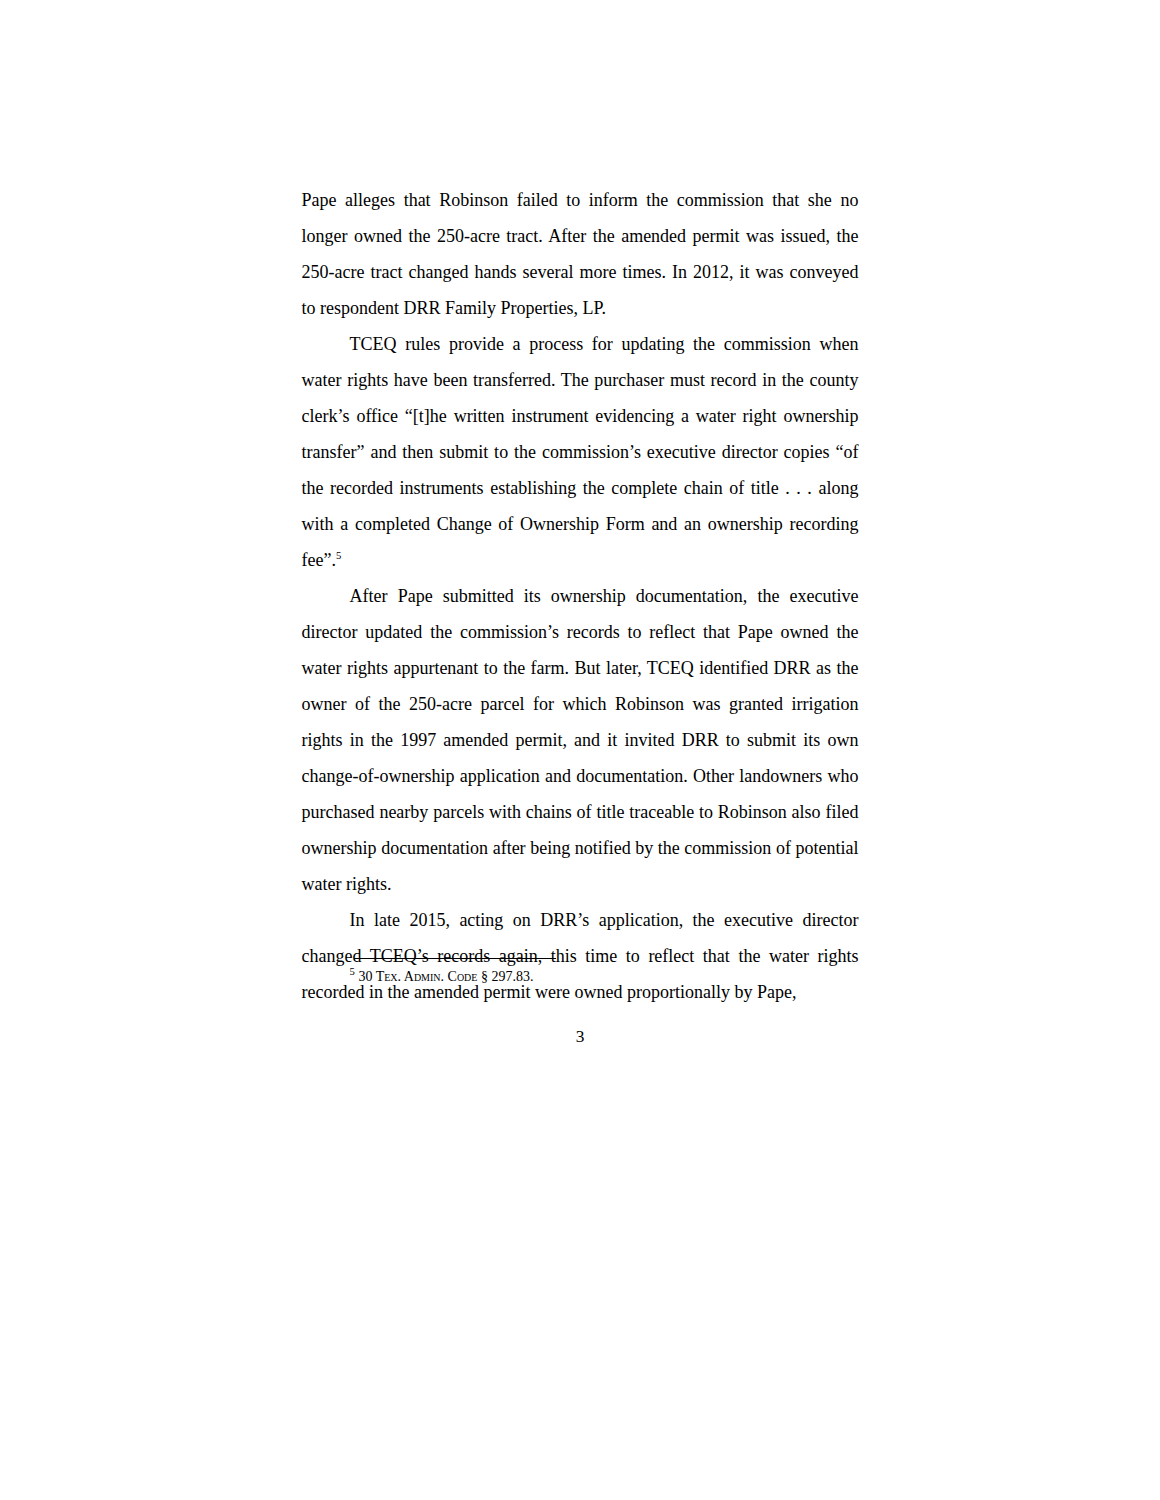Pape alleges that Robinson failed to inform the commission that she no longer owned the 250-acre tract. After the amended permit was issued, the 250-acre tract changed hands several more times. In 2012, it was conveyed to respondent DRR Family Properties, LP.
TCEQ rules provide a process for updating the commission when water rights have been transferred. The purchaser must record in the county clerk’s office “[t]he written instrument evidencing a water right ownership transfer” and then submit to the commission’s executive director copies “of the recorded instruments establishing the complete chain of title . . . along with a completed Change of Ownership Form and an ownership recording fee”.5
After Pape submitted its ownership documentation, the executive director updated the commission’s records to reflect that Pape owned the water rights appurtenant to the farm. But later, TCEQ identified DRR as the owner of the 250-acre parcel for which Robinson was granted irrigation rights in the 1997 amended permit, and it invited DRR to submit its own change-of-ownership application and documentation. Other landowners who purchased nearby parcels with chains of title traceable to Robinson also filed ownership documentation after being notified by the commission of potential water rights.
In late 2015, acting on DRR’s application, the executive director changed TCEQ’s records again, this time to reflect that the water rights recorded in the amended permit were owned proportionally by Pape,
5 30 Tex. Admin. Code § 297.83.
3